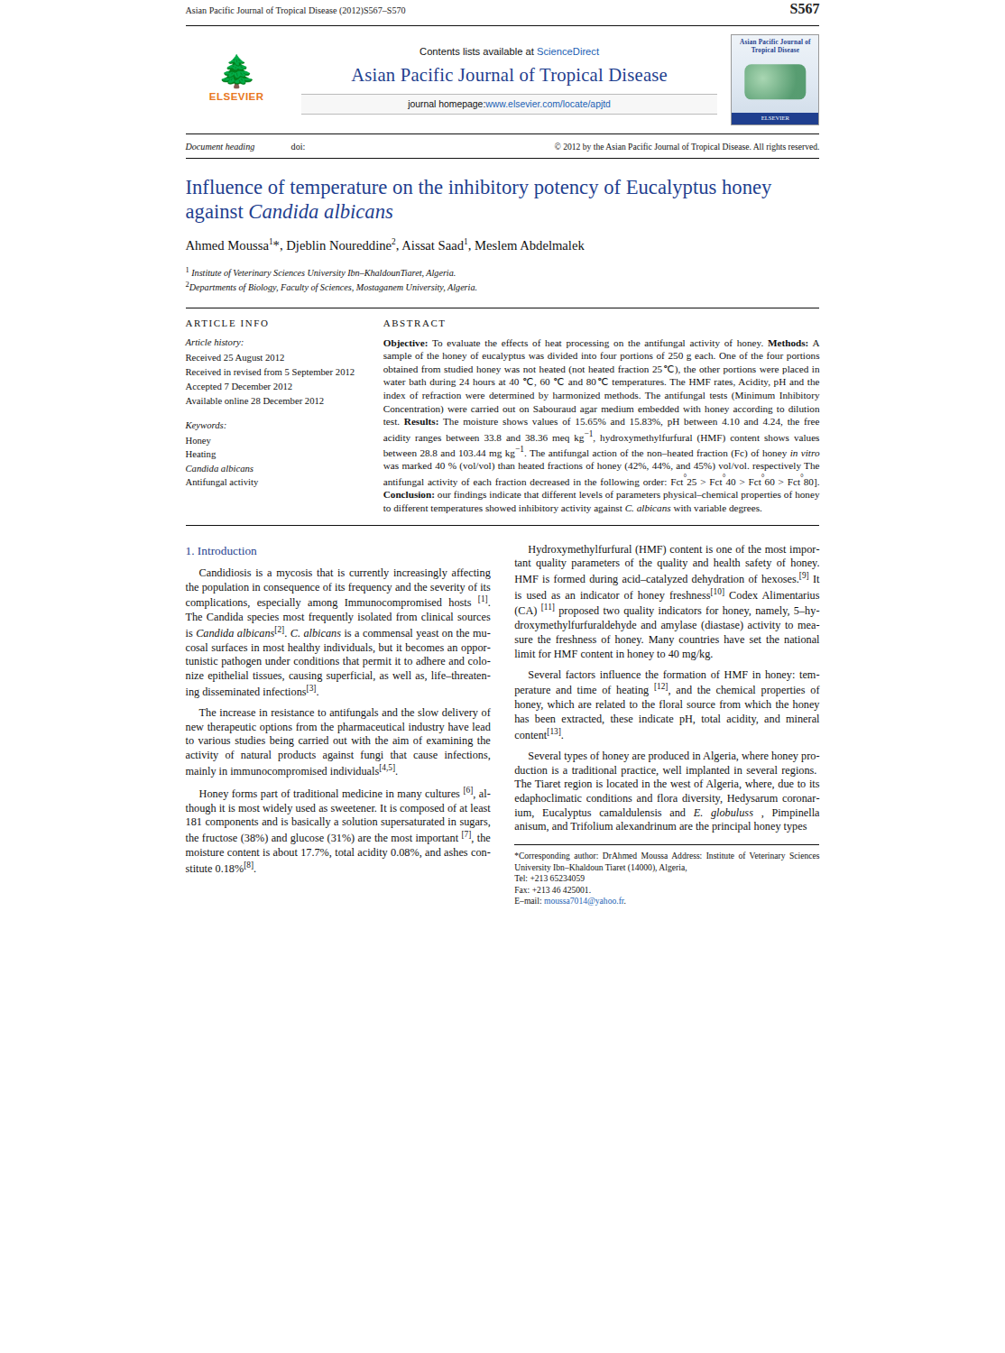Asian Pacific Journal of Tropical Disease (2012)S567–S570
S567
🌲
ELSEVIER
Contents lists available at ScienceDirect
Asian Pacific Journal of Tropical Disease
journal homepage:www.elsevier.com/locate/apjtd
Asian Pacific Journal of
Tropical Disease
ELSEVIER
Document heading doi:
© 2012 by the Asian Pacific Journal of Tropical Disease. All rights reserved.
Influence of temperature on the inhibitory potency of Eucalyptus honey against Candida albicans
Ahmed Moussa1*, Djeblin Noureddine2, Aissat Saad1, Meslem Abdelmalek
1 Institute of Veterinary Sciences University Ibn–KhaldounTiaret, Algeria.
2Departments of Biology, Faculty of Sciences, Mostaganem University, Algeria.
Article info
Article history:
Received 25 August 2012
Received in revised from 5 September 2012
Accepted 7 December 2012
Available online 28 December 2012
Keywords:
Honey
Heating
Candida albicans
Antifungal activity
Abstract
Objective: To evaluate the effects of heat processing on the antifungal activity of honey. Methods: A sample of the honey of eucalyptus was divided into four portions of 250 g each. One of the four portions obtained from studied honey was not heated (not heated fraction 25℃), the other portions were placed in water bath during 24 hours at 40 ℃, 60 ℃ and 80℃ temperatures. The HMF rates, Acidity, pH and the index of refraction were determined by harmonized methods. The antifungal tests (Minimum Inhibitory Concentration) were carried out on Sabouraud agar medium embedded with honey according to dilution test. Results: The moisture shows values of 15.65% and 15.83%, pH between 4.10 and 4.24, the free acidity ranges between 33.8 and 38.36 meq kg−1, hydroxymethylfurfural (HMF) content shows values between 28.8 and 103.44 mg kg−1. The antifungal action of the non–heated fraction (Fc) of honey in vitro was marked 40 % (vol/vol) than heated fractions of honey (42%, 44%, and 45%) vol/vol. respectively The antifungal activity of each fraction decreased in the following order: Fct°25 > Fct°40 > Fct°60 > Fct°80]. Conclusion: our findings indicate that different levels of parameters physical–chemical properties of honey to different temperatures showed inhibitory activity against C. albicans with variable degrees.
1. Introduction
Candidiosis is a mycosis that is currently increasingly affecting the population in consequence of its frequency and the severity of its complications, especially among Immunocompromised hosts [1]. The Candida species most frequently isolated from clinical sources is Candida albicans[2]. C. albicans is a commensal yeast on the mucosal surfaces in most healthy individuals, but it becomes an opportunistic pathogen under conditions that permit it to adhere and colonize epithelial tissues, causing superficial, as well as, life–threatening disseminated infections[3].
The increase in resistance to antifungals and the slow delivery of new therapeutic options from the pharmaceutical industry have lead to various studies being carried out with the aim of examining the activity of natural products against fungi that cause infections, mainly in immunocompromised individuals[4,5].
Honey forms part of traditional medicine in many cultures [6], although it is most widely used as sweetener. It is composed of at least 181 components and is basically a solution supersaturated in sugars, the fructose (38%) and glucose (31%) are the most important [7], the moisture content is about 17.7%, total acidity 0.08%, and ashes constitute 0.18%[8].
Hydroxymethylfurfural (HMF) content is one of the most important quality parameters of the quality and health safety of honey. HMF is formed during acid–catalyzed dehydration of hexoses.[9] It is used as an indicator of honey freshness[10] Codex Alimentarius (CA) [11] proposed two quality indicators for honey, namely, 5–hydroxymethylfurfuraldehyde and amylase (diastase) activity to measure the freshness of honey. Many countries have set the national limit for HMF content in honey to 40 mg/kg.
Several factors influence the formation of HMF in honey: temperature and time of heating [12], and the chemical properties of honey, which are related to the floral source from which the honey has been extracted, these indicate pH, total acidity, and mineral content[13].
Several types of honey are produced in Algeria, where honey production is a traditional practice, well implanted in several regions. The Tiaret region is located in the west of Algeria, where, due to its edaphoclimatic conditions and flora diversity, Hedysarum coronarium, Eucalyptus camaldulensis and E. globuluss , Pimpinella anisum, and Trifolium alexandrinum are the principal honey types
*Corresponding author: DrAhmed Moussa Address: Institute of Veterinary Sciences University Ibn–Khaldoun Tiaret (14000), Algeria,
Tel: +213 65234059
Fax: +213 46 425001.
E–mail: moussa7014@yahoo.fr.